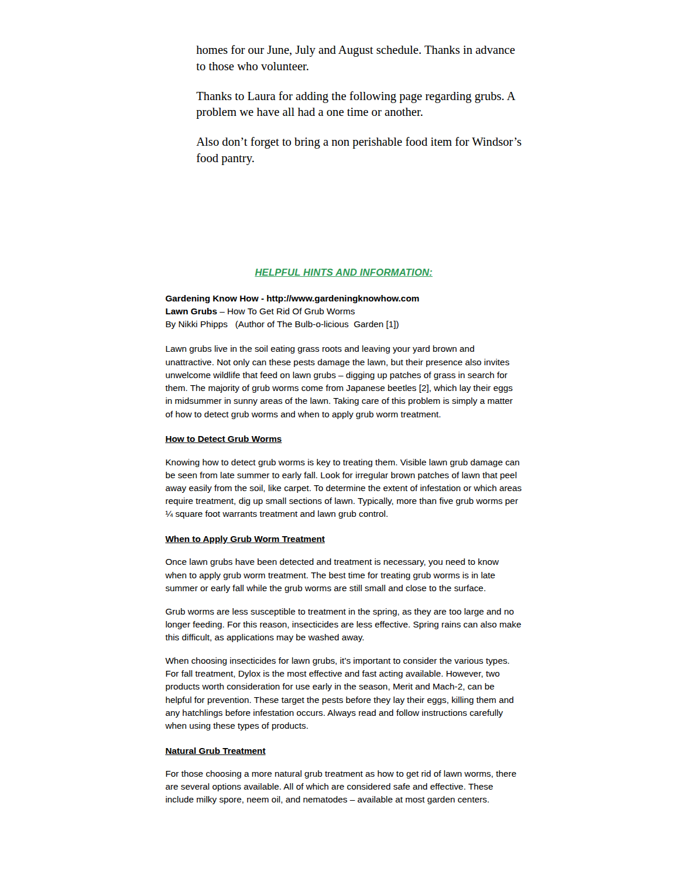homes for our June, July and August schedule. Thanks in advance to those who volunteer.
Thanks to Laura for adding the following page regarding grubs. A problem we have all had a one time or another.
Also don’t forget to bring a non perishable food item for Windsor’s food pantry.
HELPFUL HINTS AND INFORMATION:
Gardening Know How - http://www.gardeningknowhow.com
Lawn Grubs – How To Get Rid Of Grub Worms
By Nikki Phipps (Author of The Bulb-o-licious Garden [1])
Lawn grubs live in the soil eating grass roots and leaving your yard brown and unattractive. Not only can these pests damage the lawn, but their presence also invites unwelcome wildlife that feed on lawn grubs – digging up patches of grass in search for them. The majority of grub worms come from Japanese beetles [2], which lay their eggs in midsummer in sunny areas of the lawn. Taking care of this problem is simply a matter of how to detect grub worms and when to apply grub worm treatment.
How to Detect Grub Worms
Knowing how to detect grub worms is key to treating them. Visible lawn grub damage can be seen from late summer to early fall. Look for irregular brown patches of lawn that peel away easily from the soil, like carpet. To determine the extent of infestation or which areas require treatment, dig up small sections of lawn. Typically, more than five grub worms per ¼ square foot warrants treatment and lawn grub control.
When to Apply Grub Worm Treatment
Once lawn grubs have been detected and treatment is necessary, you need to know when to apply grub worm treatment. The best time for treating grub worms is in late summer or early fall while the grub worms are still small and close to the surface.
Grub worms are less susceptible to treatment in the spring, as they are too large and no longer feeding. For this reason, insecticides are less effective. Spring rains can also make this difficult, as applications may be washed away.
When choosing insecticides for lawn grubs, it’s important to consider the various types. For fall treatment, Dylox is the most effective and fast acting available. However, two products worth consideration for use early in the season, Merit and Mach-2, can be helpful for prevention. These target the pests before they lay their eggs, killing them and any hatchlings before infestation occurs. Always read and follow instructions carefully when using these types of products.
Natural Grub Treatment
For those choosing a more natural grub treatment as how to get rid of lawn worms, there are several options available. All of which are considered safe and effective. These include milky spore, neem oil, and nematodes – available at most garden centers.